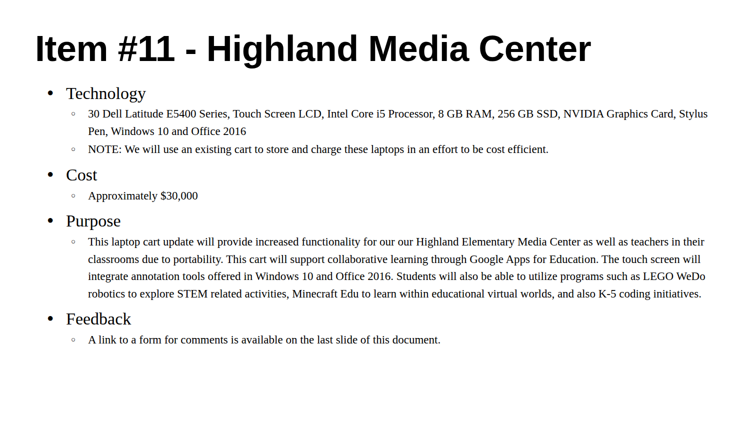Item #11 - Highland Media Center
Technology
30 Dell Latitude E5400 Series, Touch Screen LCD, Intel Core i5 Processor, 8 GB RAM, 256 GB SSD, NVIDIA Graphics Card, Stylus Pen, Windows 10 and Office 2016
NOTE: We will use an existing cart to store and charge these laptops in an effort to be cost efficient.
Cost
Approximately $30,000
Purpose
This laptop cart update will provide increased functionality for our our Highland Elementary Media Center as well as teachers in their classrooms due to portability. This cart will support collaborative learning through Google Apps for Education. The touch screen will integrate annotation tools offered in Windows 10 and Office 2016. Students will also be able to utilize programs such as LEGO WeDo robotics to explore STEM related activities, Minecraft Edu to learn within educational virtual worlds, and also K-5 coding initiatives.
Feedback
A link to a form for comments is available on the last slide of this document.